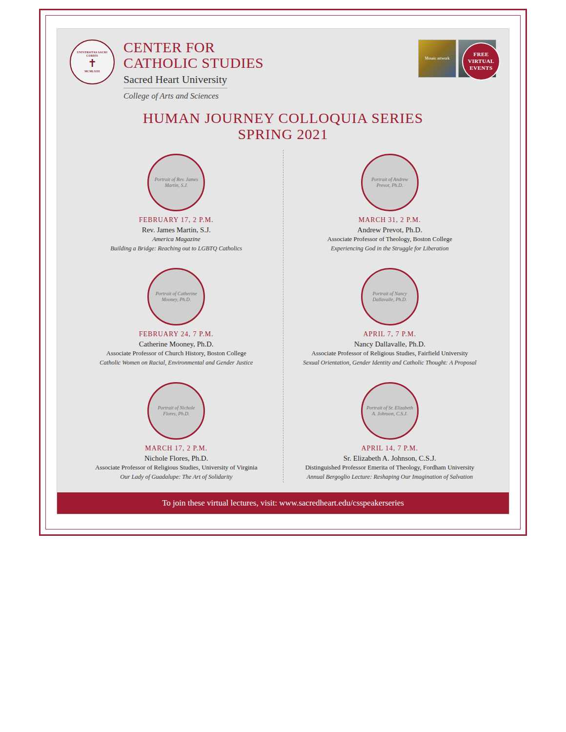Universitas Sacri Cordis ✝ MCMLXIII
Center for
Catholic Studies
Sacred Heart University
College of Arts and Sciences
Mosaic artwork
Campus sculpture
Free
Virtual
Events
Human Journey Colloquia Series
Spring 2021
Portrait of Rev. James Martin, S.J.
February 17, 2 p.m.
Rev. James Martin, S.J.
America Magazine
Building a Bridge: Reaching out to LGBTQ Catholics
Portrait of Andrew Prevot, Ph.D.
March 31, 2 p.m.
Andrew Prevot, Ph.D.
Associate Professor of Theology, Boston College
Experiencing God in the Struggle for Liberation
Portrait of Catherine Mooney, Ph.D.
February 24, 7 p.m.
Catherine Mooney, Ph.D.
Associate Professor of Church History, Boston College
Catholic Women on Racial, Environmental and Gender Justice
Portrait of Nancy Dallavalle, Ph.D.
April 7, 7 p.m.
Nancy Dallavalle, Ph.D.
Associate Professor of Religious Studies, Fairfield University
Sexual Orientation, Gender Identity and Catholic Thought: A Proposal
Portrait of Nichole Flores, Ph.D.
March 17, 2 p.m.
Nichole Flores, Ph.D.
Associate Professor of Religious Studies, University of Virginia
Our Lady of Guadalupe: The Art of Solidarity
Portrait of Sr. Elizabeth A. Johnson, C.S.J.
April 14, 7 p.m.
Sr. Elizabeth A. Johnson, C.S.J.
Distinguished Professor Emerita of Theology, Fordham University
Annual Bergoglio Lecture: Reshaping Our Imagination of Salvation
To join these virtual lectures, visit: www.sacredheart.edu/csspeakerseries